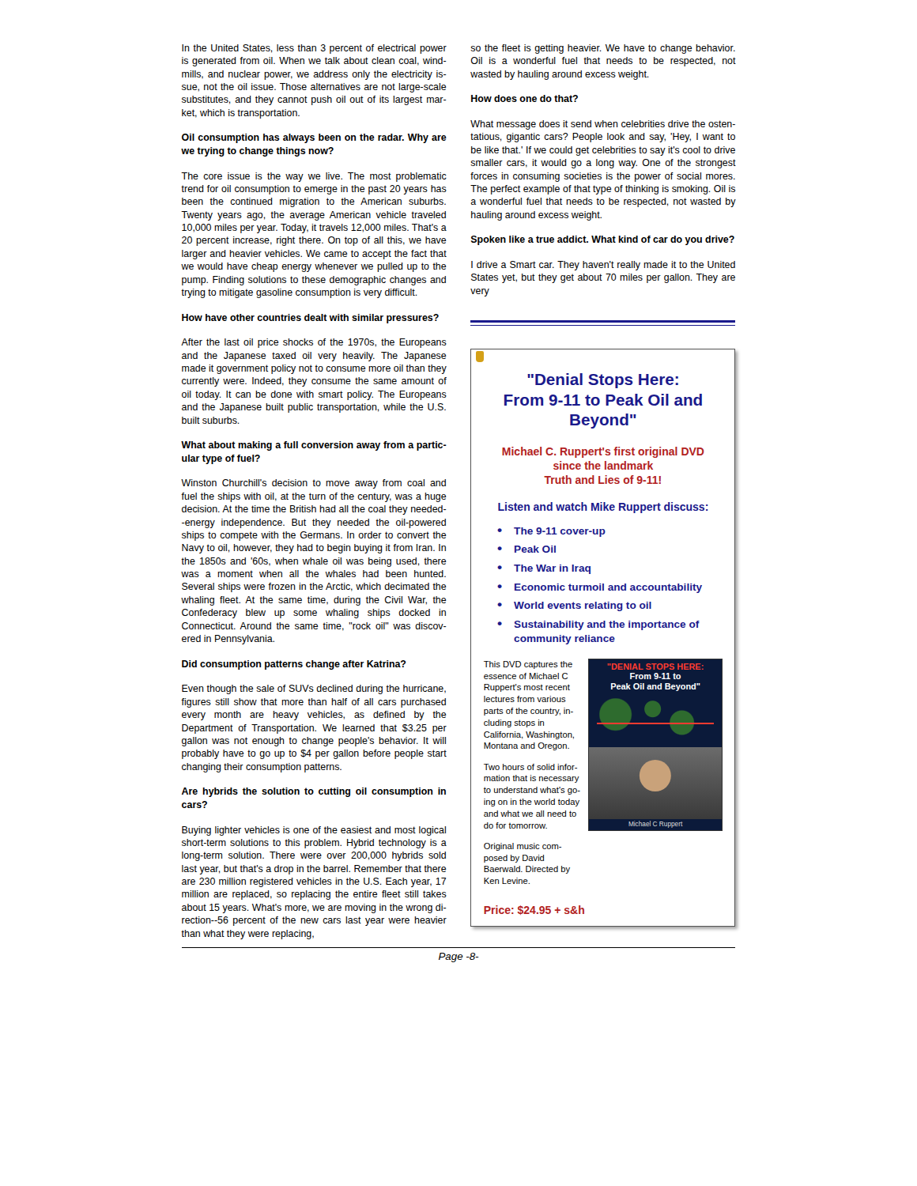In the United States, less than 3 percent of electrical power is generated from oil. When we talk about clean coal, windmills, and nuclear power, we address only the electricity issue, not the oil issue. Those alternatives are not large-scale substitutes, and they cannot push oil out of its largest market, which is transportation.
Oil consumption has always been on the radar. Why are we trying to change things now?
The core issue is the way we live. The most problematic trend for oil consumption to emerge in the past 20 years has been the continued migration to the American suburbs. Twenty years ago, the average American vehicle traveled 10,000 miles per year. Today, it travels 12,000 miles. That's a 20 percent increase, right there. On top of all this, we have larger and heavier vehicles. We came to accept the fact that we would have cheap energy whenever we pulled up to the pump. Finding solutions to these demographic changes and trying to mitigate gasoline consumption is very difficult.
How have other countries dealt with similar pressures?
After the last oil price shocks of the 1970s, the Europeans and the Japanese taxed oil very heavily. The Japanese made it government policy not to consume more oil than they currently were. Indeed, they consume the same amount of oil today. It can be done with smart policy. The Europeans and the Japanese built public transportation, while the U.S. built suburbs.
What about making a full conversion away from a particular type of fuel?
Winston Churchill's decision to move away from coal and fuel the ships with oil, at the turn of the century, was a huge decision. At the time the British had all the coal they needed--energy independence. But they needed the oil-powered ships to compete with the Germans. In order to convert the Navy to oil, however, they had to begin buying it from Iran. In the 1850s and '60s, when whale oil was being used, there was a moment when all the whales had been hunted. Several ships were frozen in the Arctic, which decimated the whaling fleet. At the same time, during the Civil War, the Confederacy blew up some whaling ships docked in Connecticut. Around the same time, "rock oil" was discovered in Pennsylvania.
Did consumption patterns change after Katrina?
Even though the sale of SUVs declined during the hurricane, figures still show that more than half of all cars purchased every month are heavy vehicles, as defined by the Department of Transportation. We learned that $3.25 per gallon was not enough to change people's behavior. It will probably have to go up to $4 per gallon before people start changing their consumption patterns.
Are hybrids the solution to cutting oil consumption in cars?
Buying lighter vehicles is one of the easiest and most logical short-term solutions to this problem. Hybrid technology is a long-term solution. There were over 200,000 hybrids sold last year, but that's a drop in the barrel. Remember that there are 230 million registered vehicles in the U.S. Each year, 17 million are replaced, so replacing the entire fleet still takes about 15 years. What's more, we are moving in the wrong direction--56 percent of the new cars last year were heavier than what they were replacing,
so the fleet is getting heavier. We have to change behavior. Oil is a wonderful fuel that needs to be respected, not wasted by hauling around excess weight.
How does one do that?
What message does it send when celebrities drive the ostentatious, gigantic cars? People look and say, 'Hey, I want to be like that.' If we could get celebrities to say it's cool to drive smaller cars, it would go a long way. One of the strongest forces in consuming societies is the power of social mores. The perfect example of that type of thinking is smoking. Oil is a wonderful fuel that needs to be respected, not wasted by hauling around excess weight.
Spoken like a true addict. What kind of car do you drive?
I drive a Smart car. They haven't really made it to the United States yet, but they get about 70 miles per gallon. They are very
"Denial Stops Here:
From 9-11 to Peak Oil and Beyond"
Michael C. Ruppert's first original DVD
since the landmark
Truth and Lies of 9-11!
Listen and watch Mike Ruppert discuss:
The 9-11 cover-up
Peak Oil
The War in Iraq
Economic turmoil and accountability
World events relating to oil
Sustainability and the importance of community reliance
This DVD captures the essence of Michael C Ruppert's most recent lectures from various parts of the country, including stops in California, Washington, Montana and Oregon.
Two hours of solid information that is necessary to understand what's going on in the world today and what we all need to do for tomorrow.
Original music composed by David Baerwald. Directed by Ken Levine.
"DENIAL STOPS HERE:
From 9-11 to
Peak Oil and Beyond"
Michael C Ruppert
Price: $24.95 + s&h
Page -8-